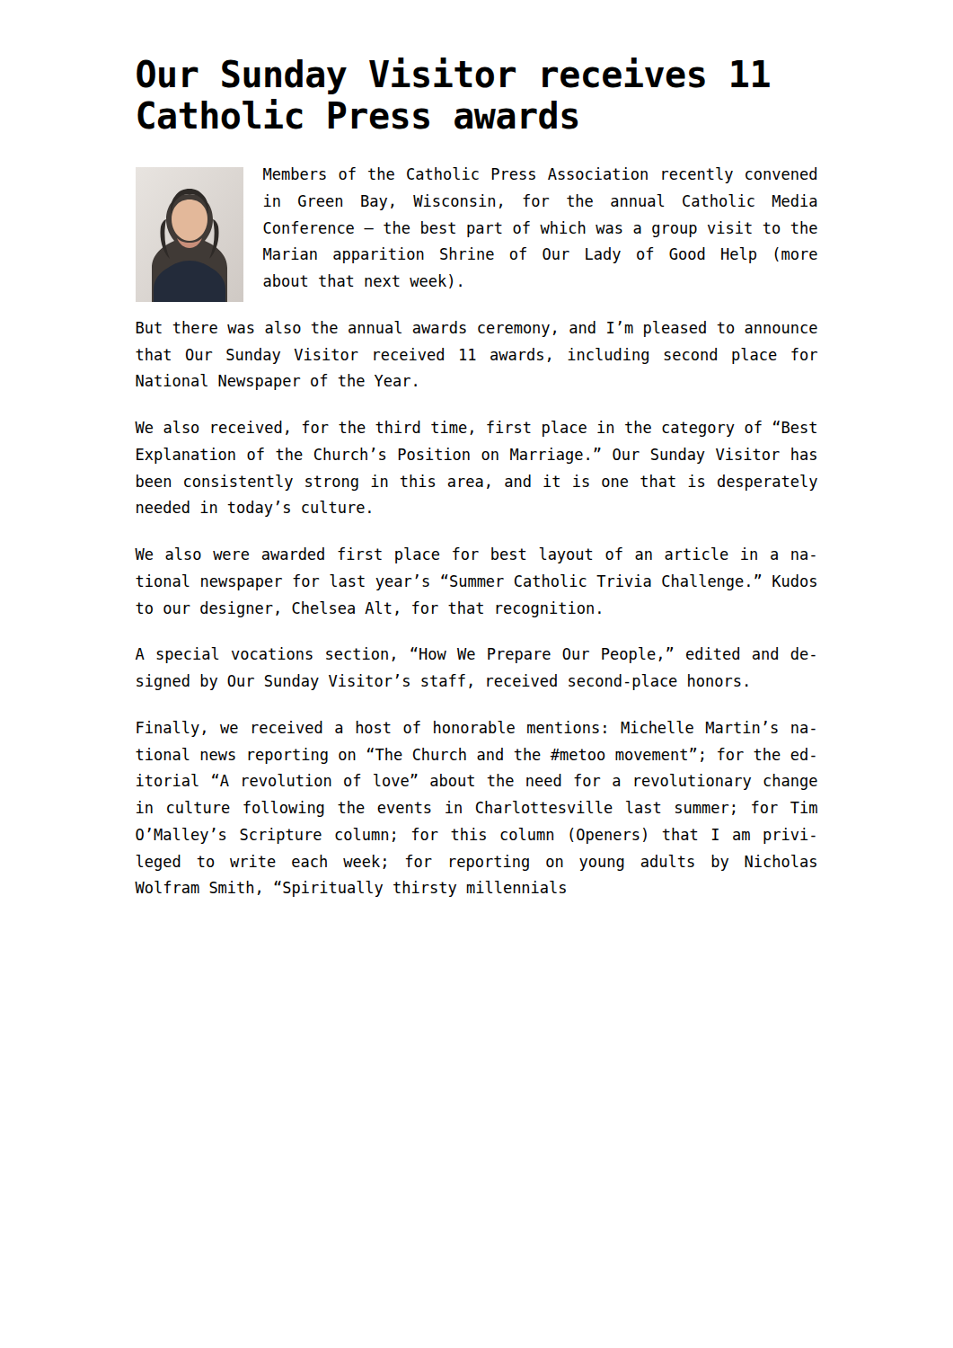Our Sunday Visitor receives 11 Catholic Press awards
Members of the Catholic Press Association recently convened in Green Bay, Wisconsin, for the annual Catholic Media Conference — the best part of which was a group visit to the Marian apparition Shrine of Our Lady of Good Help (more about that next week).
But there was also the annual awards ceremony, and I’m pleased to announce that Our Sunday Visitor received 11 awards, including second place for National Newspaper of the Year.
We also received, for the third time, first place in the category of “Best Explanation of the Church’s Position on Marriage.” Our Sunday Visitor has been consistently strong in this area, and it is one that is desperately needed in today’s culture.
We also were awarded first place for best layout of an article in a national newspaper for last year’s “Summer Catholic Trivia Challenge.” Kudos to our designer, Chelsea Alt, for that recognition.
A special vocations section, “How We Prepare Our People,” edited and designed by Our Sunday Visitor’s staff, received second-place honors.
Finally, we received a host of honorable mentions: Michelle Martin’s national news reporting on “The Church and the #metoo movement”; for the editorial “A revolution of love” about the need for a revolutionary change in culture following the events in Charlottesville last summer; for Tim O’Malley’s Scripture column; for this column (Openers) that I am privileged to write each week; for reporting on young adults by Nicholas Wolfram Smith, “Spiritually thirsty millennials